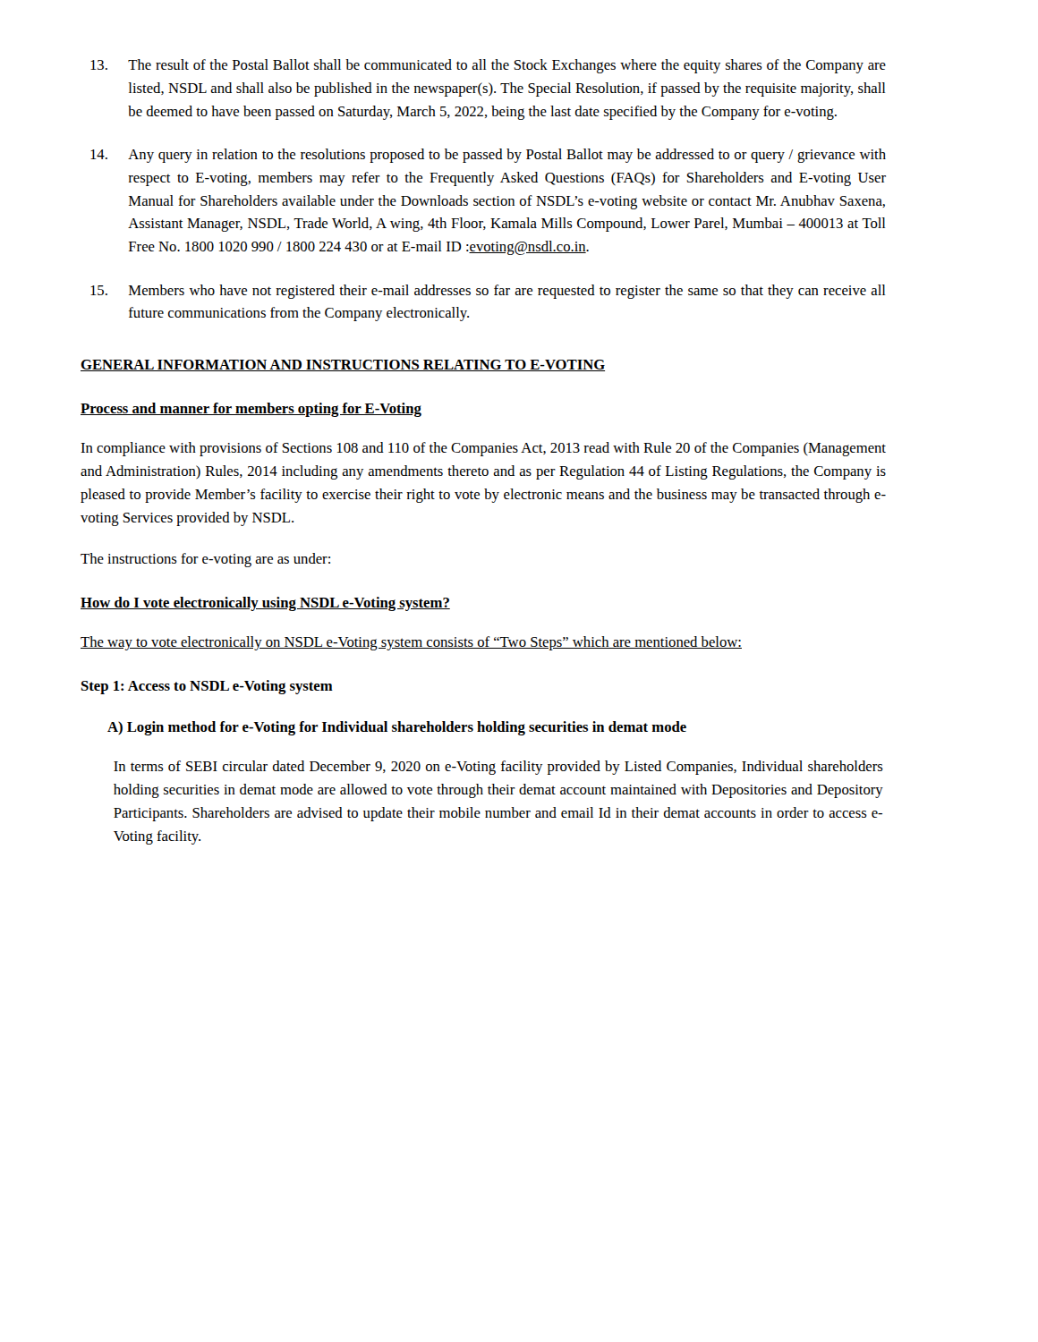The result of the Postal Ballot shall be communicated to all the Stock Exchanges where the equity shares of the Company are listed, NSDL and shall also be published in the newspaper(s). The Special Resolution, if passed by the requisite majority, shall be deemed to have been passed on Saturday, March 5, 2022, being the last date specified by the Company for e-voting.
Any query in relation to the resolutions proposed to be passed by Postal Ballot may be addressed to or query / grievance with respect to E-voting, members may refer to the Frequently Asked Questions (FAQs) for Shareholders and E-voting User Manual for Shareholders available under the Downloads section of NSDL’s e-voting website or contact Mr. Anubhav Saxena, Assistant Manager, NSDL, Trade World, A wing, 4th Floor, Kamala Mills Compound, Lower Parel, Mumbai – 400013 at Toll Free No. 1800 1020 990 / 1800 224 430 or at E-mail ID :evoting@nsdl.co.in.
Members who have not registered their e-mail addresses so far are requested to register the same so that they can receive all future communications from the Company electronically.
GENERAL INFORMATION AND INSTRUCTIONS RELATING TO E-VOTING
Process and manner for members opting for E-Voting
In compliance with provisions of Sections 108 and 110 of the Companies Act, 2013 read with Rule 20 of the Companies (Management and Administration) Rules, 2014 including any amendments thereto and as per Regulation 44 of Listing Regulations, the Company is pleased to provide Member’s facility to exercise their right to vote by electronic means and the business may be transacted through e-voting Services provided by NSDL.
The instructions for e-voting are as under:
How do I vote electronically using NSDL e-Voting system?
The way to vote electronically on NSDL e-Voting system consists of “Two Steps” which are mentioned below:
Step 1: Access to NSDL e-Voting system
A) Login method for e-Voting for Individual shareholders holding securities in demat mode
In terms of SEBI circular dated December 9, 2020 on e-Voting facility provided by Listed Companies, Individual shareholders holding securities in demat mode are allowed to vote through their demat account maintained with Depositories and Depository Participants. Shareholders are advised to update their mobile number and email Id in their demat accounts in order to access e-Voting facility.